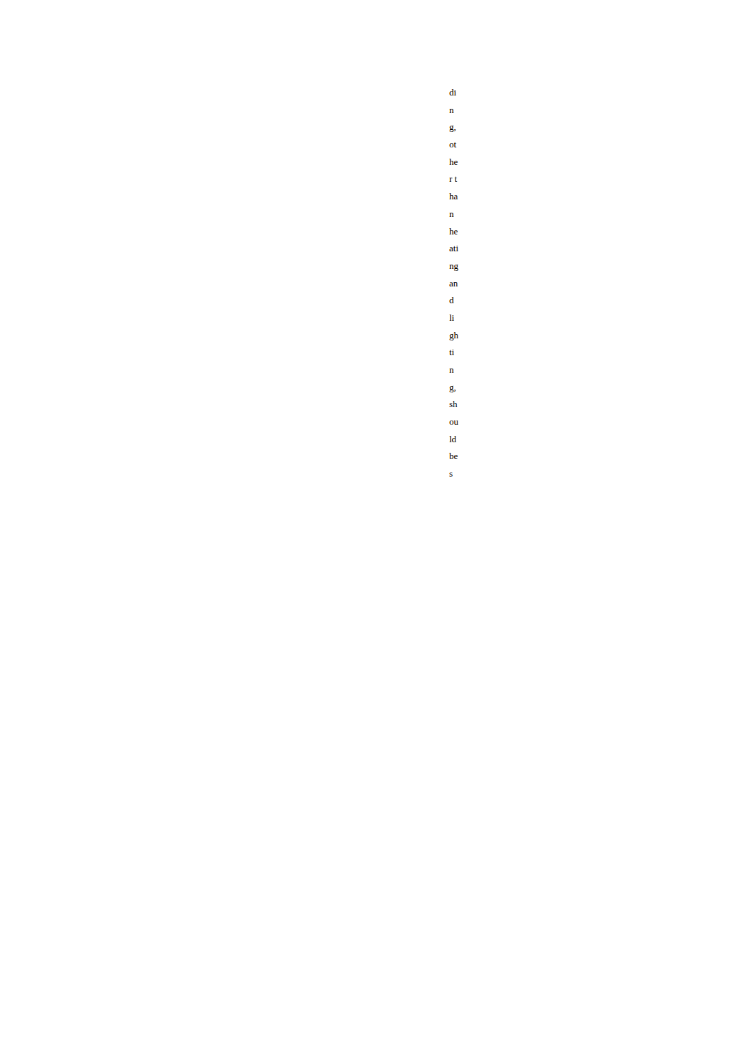ding, other than heating and lighting, should be s